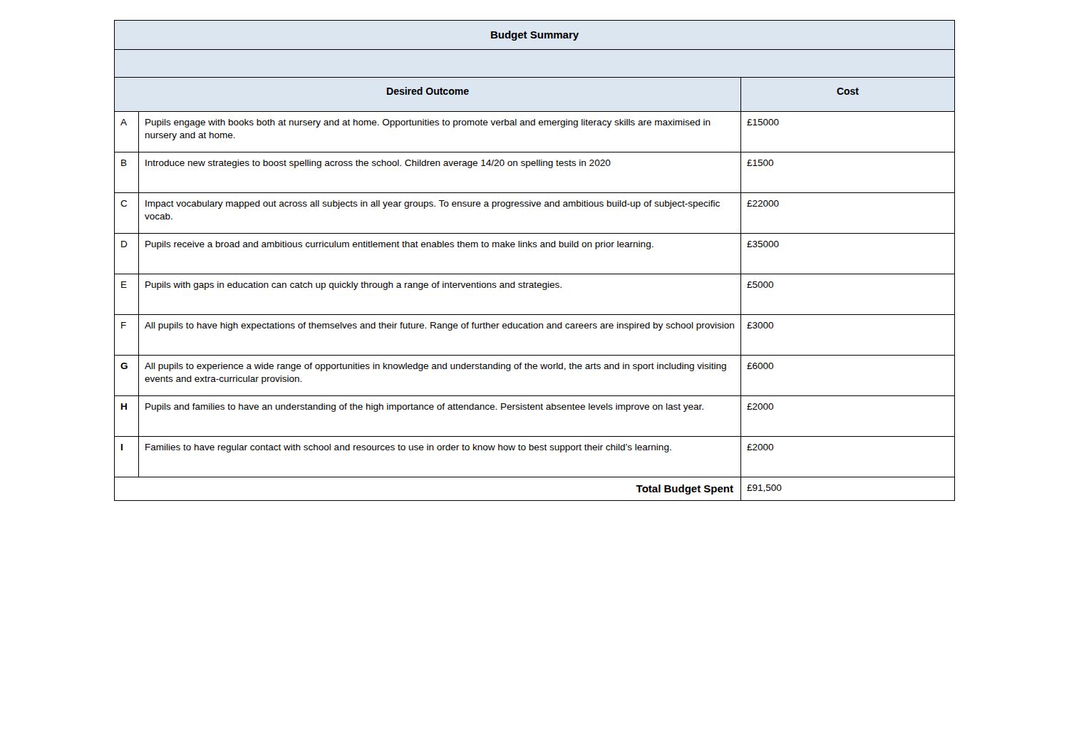| Budget Summary |
| Desired Outcome | Cost |
| A | Pupils engage with books both at nursery and at home. Opportunities to promote verbal and emerging literacy skills are maximised in nursery and at home. | £15000 |
| B | Introduce new strategies to boost spelling across the school. Children average 14/20 on spelling tests in 2020 | £1500 |
| C | Impact vocabulary mapped out across all subjects in all year groups. To ensure a progressive and ambitious build-up of subject-specific vocab. | £22000 |
| D | Pupils receive a broad and ambitious curriculum entitlement that enables them to make links and build on prior learning. | £35000 |
| E | Pupils with gaps in education can catch up quickly through a range of interventions and strategies. | £5000 |
| F | All pupils to have high expectations of themselves and their future. Range of further education and careers are inspired by school provision | £3000 |
| G | All pupils to experience a wide range of opportunities in knowledge and understanding of the world, the arts and in sport including visiting events and extra-curricular provision. | £6000 |
| H | Pupils and families to have an understanding of the high importance of attendance. Persistent absentee levels improve on last year. | £2000 |
| I | Families to have regular contact with school and resources to use in order to know how to best support their child’s learning. | £2000 |
| Total Budget Spent | £91,500 |